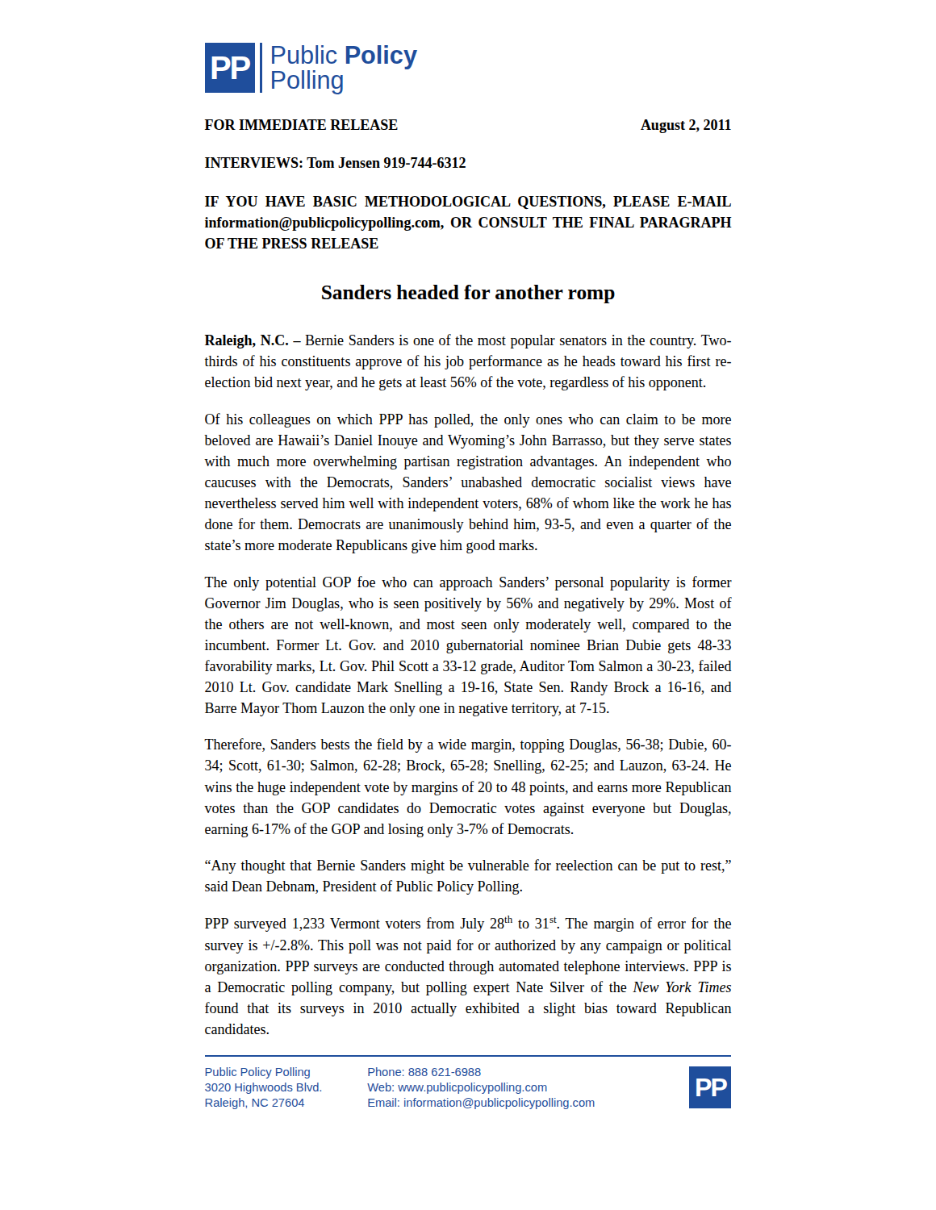PP
Public Policy
Polling
FOR IMMEDIATE RELEASE August 2, 2011
INTERVIEWS: Tom Jensen 919-744-6312
IF YOU HAVE BASIC METHODOLOGICAL QUESTIONS, PLEASE E-MAIL information@publicpolicypolling.com, OR CONSULT THE FINAL PARAGRAPH OF THE PRESS RELEASE
Sanders headed for another romp
Raleigh, N.C. – Bernie Sanders is one of the most popular senators in the country. Two-thirds of his constituents approve of his job performance as he heads toward his first re-election bid next year, and he gets at least 56% of the vote, regardless of his opponent.
Of his colleagues on which PPP has polled, the only ones who can claim to be more beloved are Hawaii’s Daniel Inouye and Wyoming’s John Barrasso, but they serve states with much more overwhelming partisan registration advantages. An independent who caucuses with the Democrats, Sanders’ unabashed democratic socialist views have nevertheless served him well with independent voters, 68% of whom like the work he has done for them. Democrats are unanimously behind him, 93-5, and even a quarter of the state’s more moderate Republicans give him good marks.
The only potential GOP foe who can approach Sanders’ personal popularity is former Governor Jim Douglas, who is seen positively by 56% and negatively by 29%. Most of the others are not well-known, and most seen only moderately well, compared to the incumbent. Former Lt. Gov. and 2010 gubernatorial nominee Brian Dubie gets 48-33 favorability marks, Lt. Gov. Phil Scott a 33-12 grade, Auditor Tom Salmon a 30-23, failed 2010 Lt. Gov. candidate Mark Snelling a 19-16, State Sen. Randy Brock a 16-16, and Barre Mayor Thom Lauzon the only one in negative territory, at 7-15.
Therefore, Sanders bests the field by a wide margin, topping Douglas, 56-38; Dubie, 60-34; Scott, 61-30; Salmon, 62-28; Brock, 65-28; Snelling, 62-25; and Lauzon, 63-24. He wins the huge independent vote by margins of 20 to 48 points, and earns more Republican votes than the GOP candidates do Democratic votes against everyone but Douglas, earning 6-17% of the GOP and losing only 3-7% of Democrats.
“Any thought that Bernie Sanders might be vulnerable for reelection can be put to rest,” said Dean Debnam, President of Public Policy Polling.
PPP surveyed 1,233 Vermont voters from July 28th to 31st. The margin of error for the survey is +/-2.8%. This poll was not paid for or authorized by any campaign or political organization. PPP surveys are conducted through automated telephone interviews. PPP is a Democratic polling company, but polling expert Nate Silver of the New York Times found that its surveys in 2010 actually exhibited a slight bias toward Republican candidates.
Public Policy Polling
3020 Highwoods Blvd.
Raleigh, NC 27604
Phone: 888 621-6988
Web: www.publicpolicypolling.com
Email: information@publicpolicypolling.com
PP